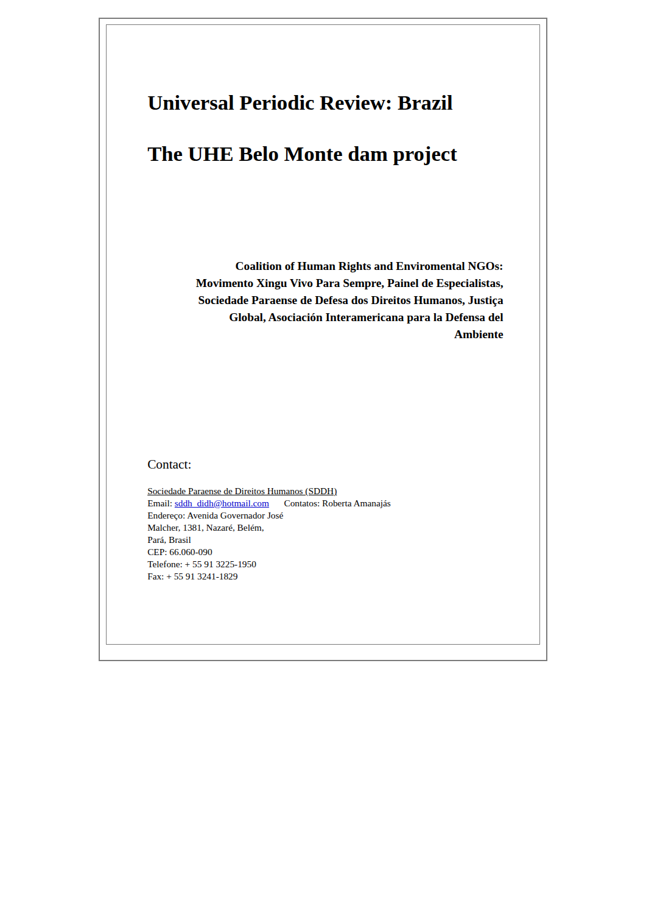Universal Periodic Review: Brazil
The UHE Belo Monte dam project
Coalition of Human Rights and Enviromental NGOs:
Movimento Xingu Vivo Para Sempre, Painel de Especialistas,
Sociedade Paraense de Defesa dos Direitos Humanos, Justiça
Global, Asociación Interamericana para la Defensa del
Ambiente
Contact:
Sociedade Paraense de Direitos Humanos (SDDH)
Email: sddh_didh@hotmail.com Contatos: Roberta Amanajás
Endereço: Avenida Governador José
Malcher, 1381, Nazaré, Belém,
Pará, Brasil
CEP: 66.060-090
Telefone: + 55 91 3225-1950
Fax: + 55 91 3241-1829